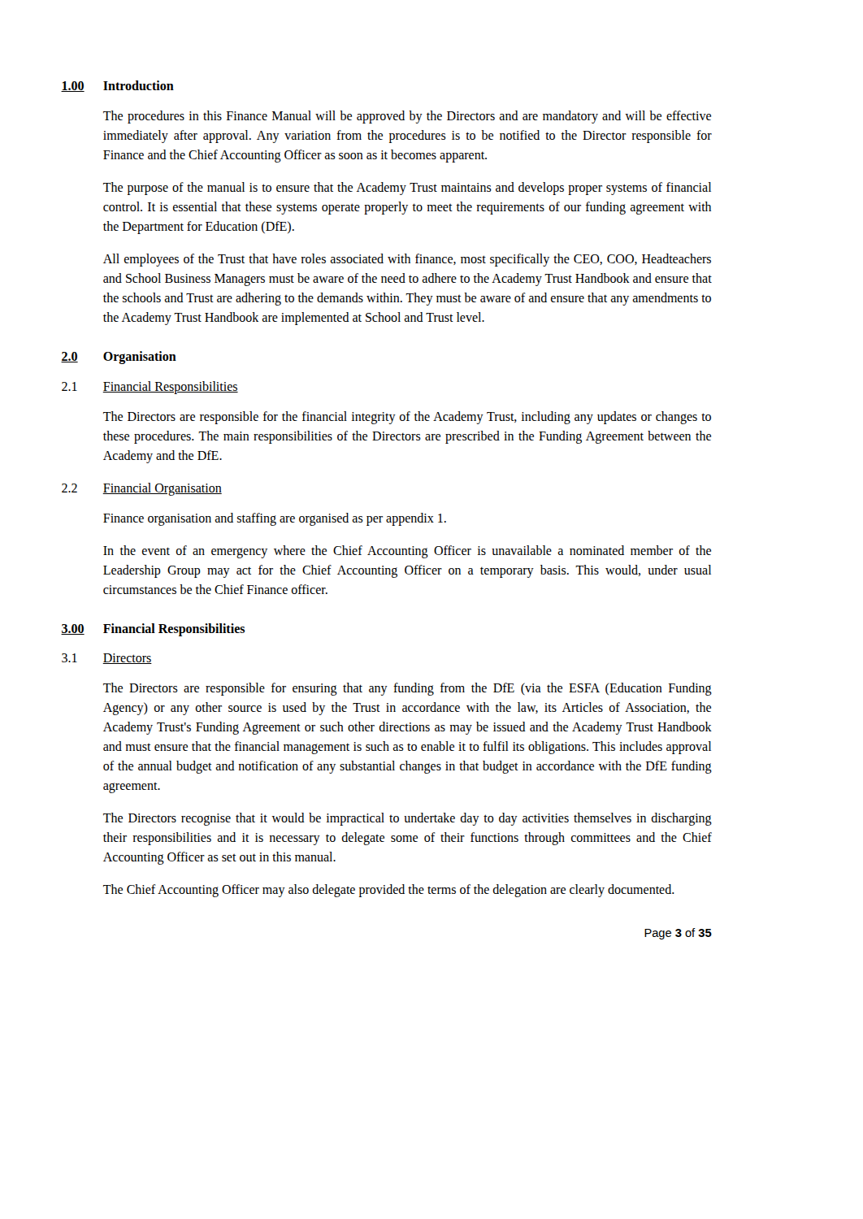1.00 Introduction
The procedures in this Finance Manual will be approved by the Directors and are mandatory and will be effective immediately after approval. Any variation from the procedures is to be notified to the Director responsible for Finance and the Chief Accounting Officer as soon as it becomes apparent.
The purpose of the manual is to ensure that the Academy Trust maintains and develops proper systems of financial control. It is essential that these systems operate properly to meet the requirements of our funding agreement with the Department for Education (DfE).
All employees of the Trust that have roles associated with finance, most specifically the CEO, COO, Headteachers and School Business Managers must be aware of the need to adhere to the Academy Trust Handbook and ensure that the schools and Trust are adhering to the demands within. They must be aware of and ensure that any amendments to the Academy Trust Handbook are implemented at School and Trust level.
2.0 Organisation
2.1 Financial Responsibilities
The Directors are responsible for the financial integrity of the Academy Trust, including any updates or changes to these procedures. The main responsibilities of the Directors are prescribed in the Funding Agreement between the Academy and the DfE.
2.2 Financial Organisation
Finance organisation and staffing are organised as per appendix 1.
In the event of an emergency where the Chief Accounting Officer is unavailable a nominated member of the Leadership Group may act for the Chief Accounting Officer on a temporary basis. This would, under usual circumstances be the Chief Finance officer.
3.00 Financial Responsibilities
3.1 Directors
The Directors are responsible for ensuring that any funding from the DfE (via the ESFA (Education Funding Agency) or any other source is used by the Trust in accordance with the law, its Articles of Association, the Academy Trust's Funding Agreement or such other directions as may be issued and the Academy Trust Handbook and must ensure that the financial management is such as to enable it to fulfil its obligations. This includes approval of the annual budget and notification of any substantial changes in that budget in accordance with the DfE funding agreement.
The Directors recognise that it would be impractical to undertake day to day activities themselves in discharging their responsibilities and it is necessary to delegate some of their functions through committees and the Chief Accounting Officer as set out in this manual.
The Chief Accounting Officer may also delegate provided the terms of the delegation are clearly documented.
Page 3 of 35